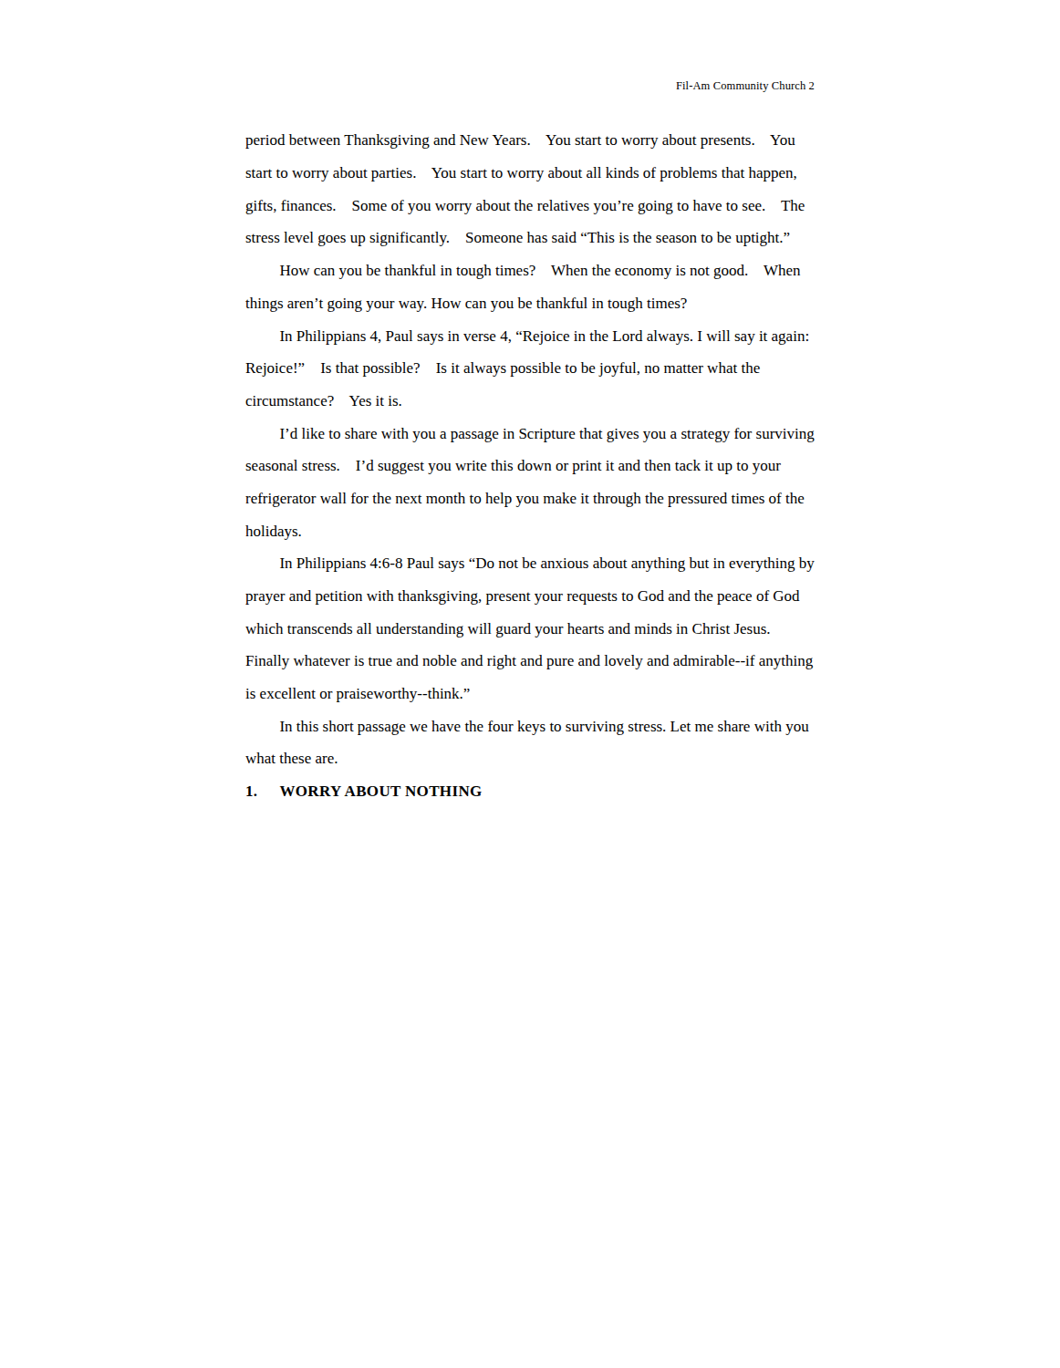Fil-Am Community Church 2
period between Thanksgiving and New Years. You start to worry about presents. You start to worry about parties. You start to worry about all kinds of problems that happen, gifts, finances. Some of you worry about the relatives you’re going to have to see. The stress level goes up significantly. Someone has said “This is the season to be uptight.”
How can you be thankful in tough times? When the economy is not good. When things aren’t going your way. How can you be thankful in tough times?
In Philippians 4, Paul says in verse 4, “Rejoice in the Lord always. I will say it again: Rejoice!” Is that possible? Is it always possible to be joyful, no matter what the circumstance? Yes it is.
I’d like to share with you a passage in Scripture that gives you a strategy for surviving seasonal stress. I’d suggest you write this down or print it and then tack it up to your refrigerator wall for the next month to help you make it through the pressured times of the holidays.
In Philippians 4:6-8 Paul says “Do not be anxious about anything but in everything by prayer and petition with thanksgiving, present your requests to God and the peace of God which transcends all understanding will guard your hearts and minds in Christ Jesus. Finally whatever is true and noble and right and pure and lovely and admirable--if anything is excellent or praiseworthy--think.”
In this short passage we have the four keys to surviving stress. Let me share with you what these are.
1. WORRY ABOUT NOTHING